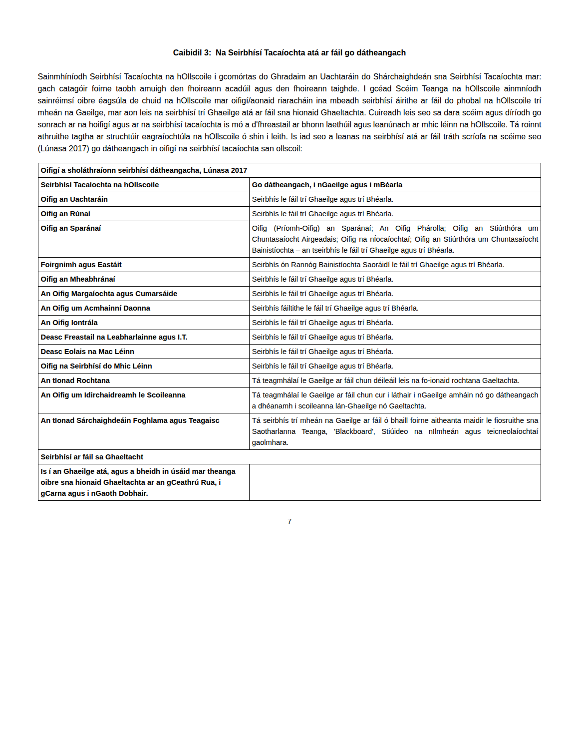Caibidil 3: Na Seirbhísí Tacaíochta atá ar fáil go dátheangach
Sainmhíníodh Seirbhísí Tacaíochta na hOllscoile i gcomórtas do Ghradaim an Uachtaráin do Shárchaighdeán sna Seirbhísí Tacaíochta mar: gach catagóir foirne taobh amuigh den fhoireann acadúil agus den fhoireann taighde. I gcéad Scéim Teanga na hOllscoile ainmníodh sainréimsí oibre éagsúla de chuid na hOllscoile mar oifigí/aonaid riaracháin ina mbeadh seirbhísí áirithe ar fáil do phobal na hOllscoile trí mheán na Gaeilge, mar aon leis na seirbhísí trí Ghaeilge atá ar fáil sna hionaid Ghaeltachta. Cuireadh leis seo sa dara scéim agus díríodh go sonrach ar na hoifigí agus ar na seirbhísí tacaíochta is mó a d'fhreastail ar bhonn laethúil agus leanúnach ar mhic léinn na hOllscoile. Tá roinnt athruithe tagtha ar struchtúir eagraíochtúla na hOllscoile ó shin i leith. Is iad seo a leanas na seirbhísí atá ar fáil tráth scríofa na scéime seo (Lúnasa 2017) go dátheangach in oifigí na seirbhísí tacaíochta san ollscoil:
| Oifigí a sholáthraíonn seirbhísí dátheangacha, Lúnasa 2017 |
| --- |
| Seirbhísí Tacaíochta na hOllscoile | Go dátheangach, i nGaeilge agus i mBéarla |
| Oifig an Uachtaráin | Seirbhís le fáil trí Ghaeilge agus trí Bhéarla. |
| Oifig an Rúnaí | Seirbhís le fáil trí Ghaeilge agus trí Bhéarla. |
| Oifig an Sparánaí | Oifig (Príomh-Oifig) an Sparánaí; An Oifig Phárolla; Oifig an Stiúrthóra um Chuntasaíocht Airgeadais; Oifig na nÍocaíochtaí; Oifig an Stiúrthóra um Chuntasaíocht Bainistíochta – an tseirbhís le fáil trí Ghaeilge agus trí Bhéarla. |
| Foirgnimh agus Eastáit | Seirbhís ón Rannóg Bainistíochta Saoráidí le fáil trí Ghaeilge agus trí Bhéarla. |
| Oifig an Mheabhránaí | Seirbhís le fáil trí Ghaeilge agus trí Bhéarla. |
| An Oifig Margaíochta agus Cumarsáide | Seirbhís le fáil trí Ghaeilge agus trí Bhéarla. |
| An Oifig um Acmhainní Daonna | Seirbhís fáiltithe le fáil trí Ghaeilge agus trí Bhéarla. |
| An Oifig Iontrála | Seirbhís le fáil trí Ghaeilge agus trí Bhéarla. |
| Deasc Freastail na Leabharlainne agus I.T. | Seirbhís le fáil trí Ghaeilge agus trí Bhéarla. |
| Deasc Eolais na Mac Léinn | Seirbhís le fáil trí Ghaeilge agus trí Bhéarla. |
| Oifig na Seirbhísí do Mhic Léinn | Seirbhís le fáil trí Ghaeilge agus trí Bhéarla. |
| An tIonad Rochtana | Tá teagmhálaí le Gaeilge ar fáil chun déileáil leis na fo-ionaid rochtana Gaeltachta. |
| An Oifig um Idirchaidreamh le Scoileanna | Tá teagmhálaí le Gaeilge ar fáil chun cur i láthair i nGaeilge amháin nó go dátheangach a dhéanamh i scoileanna lán-Ghaeilge nó Gaeltachta. |
| An tIonad Sárchaighdeáin Foghlama agus Teagaisc | Tá seirbhís trí mheán na Gaeilge ar fáil ó bhaill foirne aitheanta maidir le fiosruithe sna Saotharlanna Teanga, 'Blackboard', Stiúideo na nIlmheán agus teicneolaíochtaí gaolmhara. |
| Seirbhísí ar fáil sa Ghaeltacht |
| Is í an Ghaeilge atá, agus a bheidh in úsáid mar theanga oibre sna hionaid Ghaeltachta ar an gCeathrú Rua, i gCarna agus i nGaoth Dobhair. | |
7